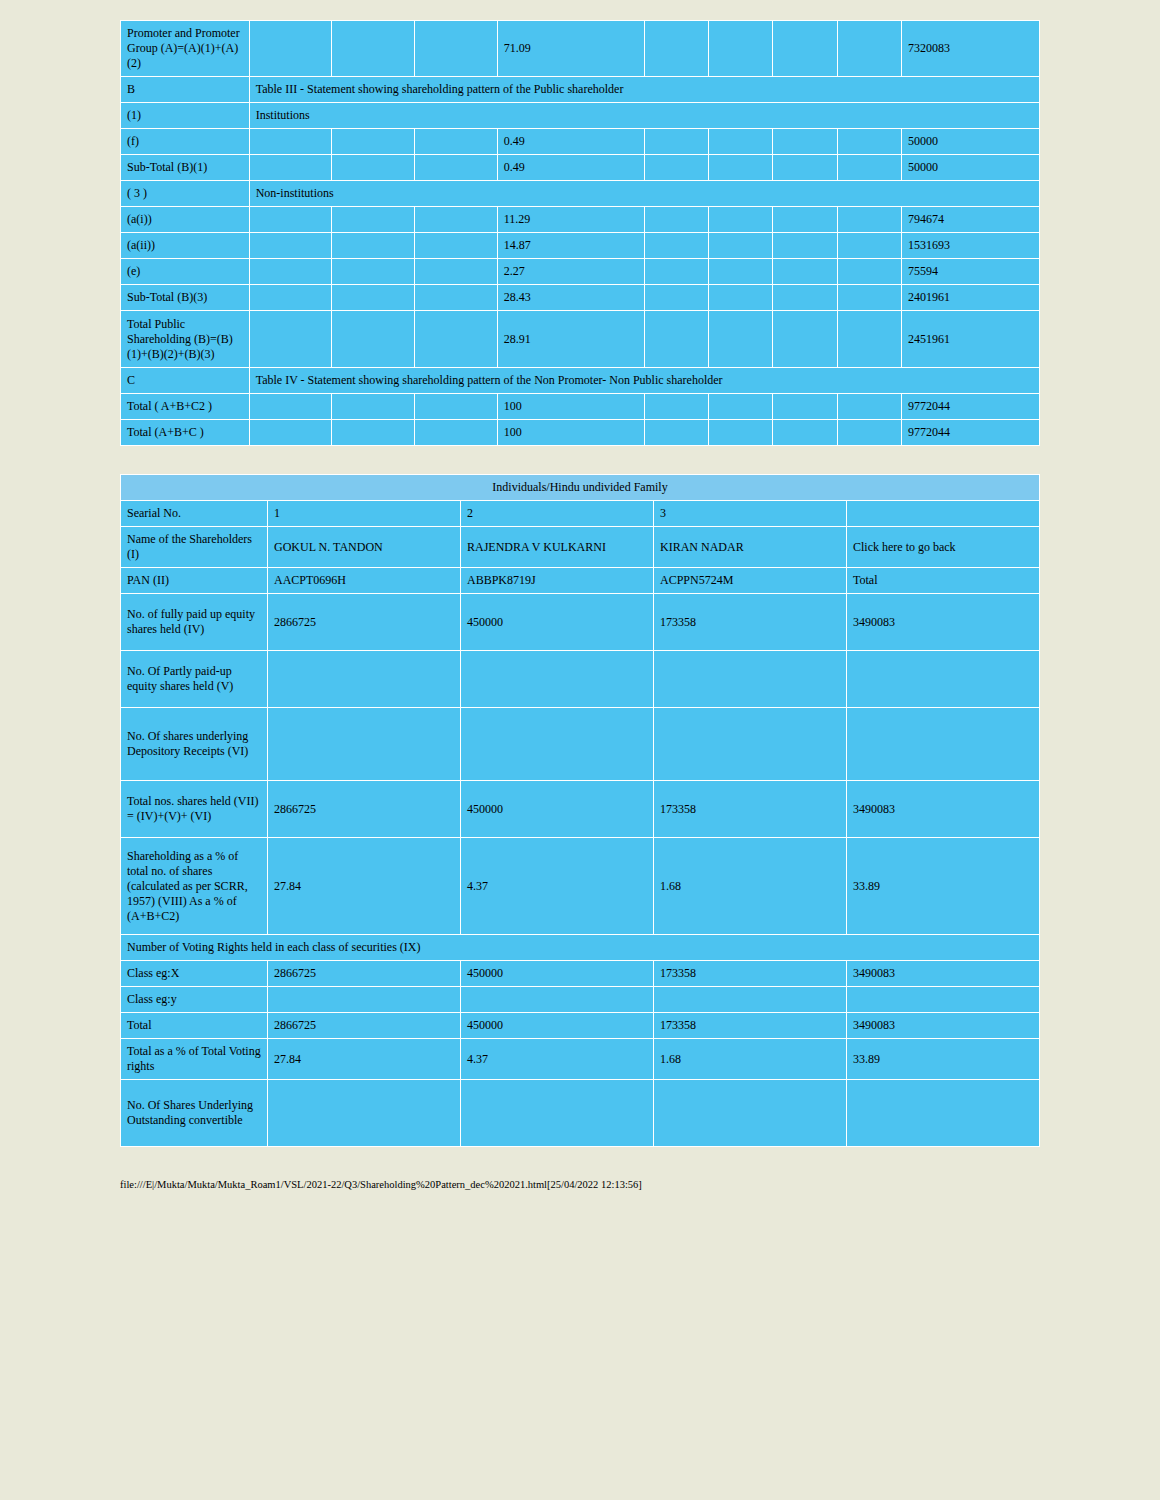| Promoter and Promoter Group (A)=(A)(1)+(A)(2) | | | | 71.09 | | | | | 7320083 |
| B | Table III - Statement showing shareholding pattern of the Public shareholder |
| (1) | Institutions |
| (f) | | | | 0.49 | | | | | 50000 |
| Sub-Total (B)(1) | | | | 0.49 | | | | | 50000 |
| ( 3 ) | Non-institutions |
| (a(i)) | | | | 11.29 | | | | | 794674 |
| (a(ii)) | | | | 14.87 | | | | | 1531693 |
| (e) | | | | 2.27 | | | | | 75594 |
| Sub-Total (B)(3) | | | | 28.43 | | | | | 2401961 |
| Total Public Shareholding (B)=(B)(1)+(B)(2)+(B)(3) | | | | 28.91 | | | | | 2451961 |
| C | Table IV - Statement showing shareholding pattern of the Non Promoter- Non Public shareholder |
| Total ( A+B+C2 ) | | | | 100 | | | | | 9772044 |
| Total (A+B+C ) | | | | 100 | | | | | 9772044 |
| Individuals/Hindu undivided Family |
| Searial No. | 1 | 2 | 3 | |
| Name of the Shareholders (I) | GOKUL N. TANDON | RAJENDRA V KULKARNI | KIRAN NADAR | Click here to go back |
| PAN (II) | AACPT0696H | ABBPK8719J | ACPPN5724M | Total |
| No. of fully paid up equity shares held (IV) | 2866725 | 450000 | 173358 | 3490083 |
| No. Of Partly paid-up equity shares held (V) | | | | |
| No. Of shares underlying Depository Receipts (VI) | | | | |
| Total nos. shares held (VII) = (IV)+(V)+ (VI) | 2866725 | 450000 | 173358 | 3490083 |
| Shareholding as a % of total no. of shares (calculated as per SCRR, 1957) (VIII) As a % of (A+B+C2) | 27.84 | 4.37 | 1.68 | 33.89 |
| Number of Voting Rights held in each class of securities (IX) |
| Class eg:X | 2866725 | 450000 | 173358 | 3490083 |
| Class eg:y | | | | |
| Total | 2866725 | 450000 | 173358 | 3490083 |
| Total as a % of Total Voting rights | 27.84 | 4.37 | 1.68 | 33.89 |
| No. Of Shares Underlying Outstanding convertible | | | | |
file:///E|/Mukta/Mukta/Mukta_Roam1/VSL/2021-22/Q3/Shareholding%20Pattern_dec%202021.html[25/04/2022 12:13:56]